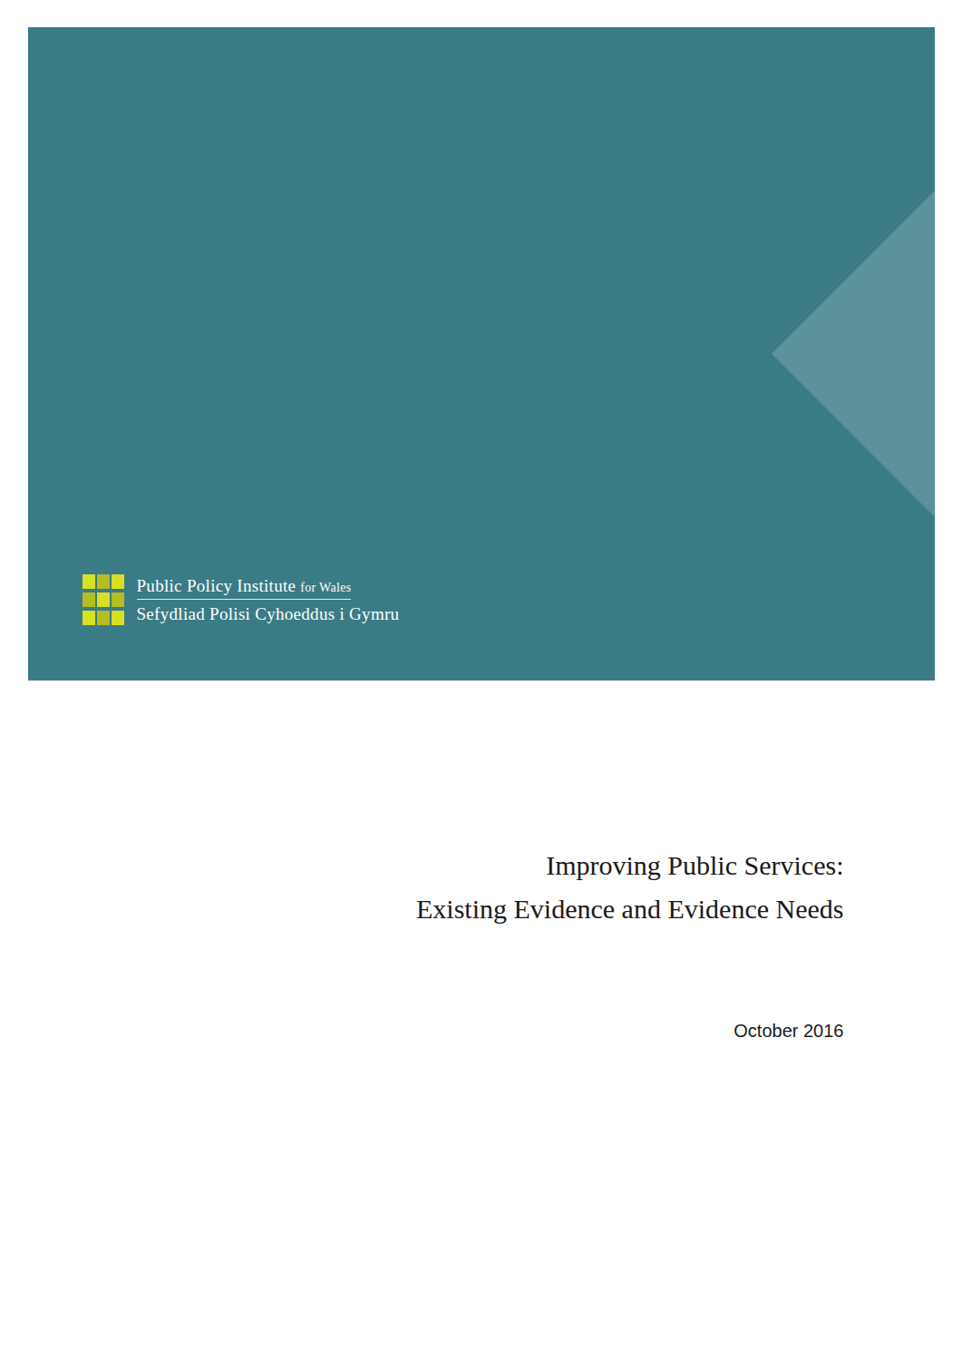Public Policy Institute for Wales
Sefydliad Polisi Cyhoeddus i Gymru
Improving Public Services:
Existing Evidence and Evidence Needs
October 2016